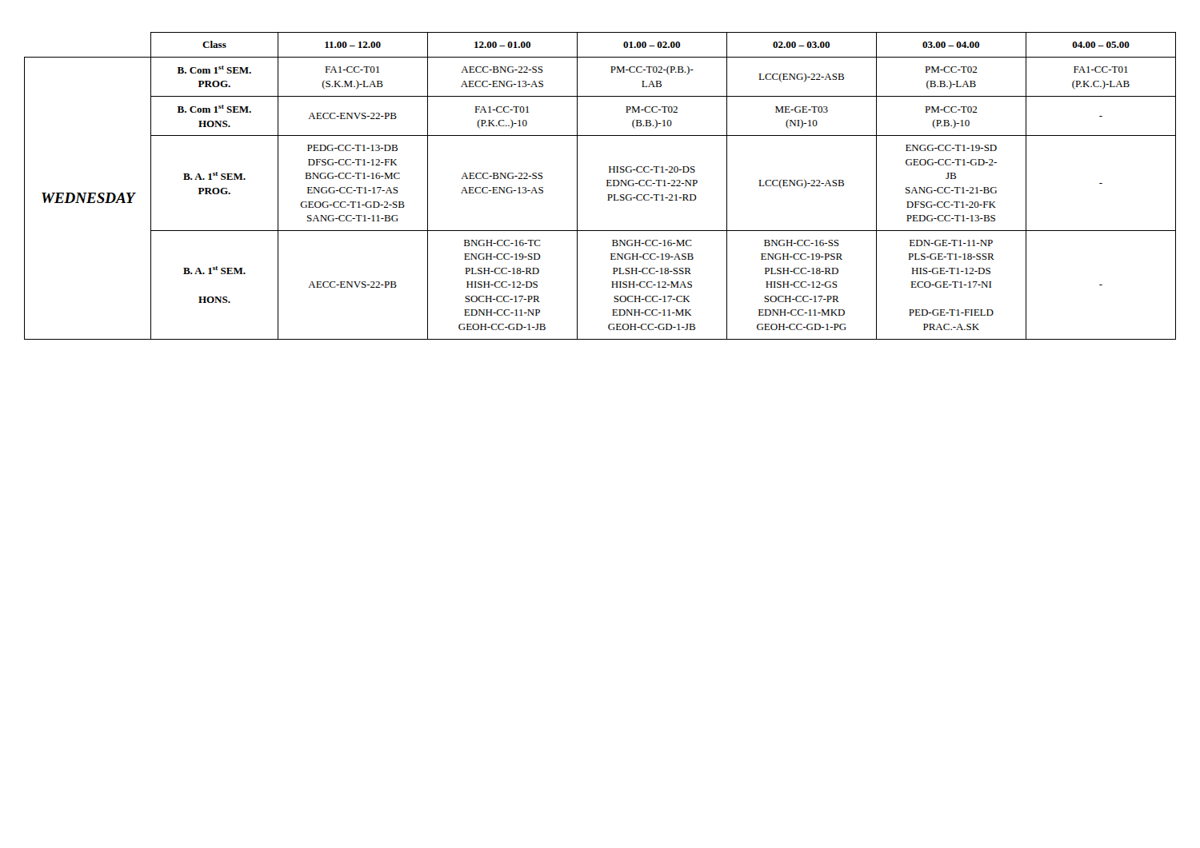| | Class | 11.00 – 12.00 | 12.00 – 01.00 | 01.00 – 02.00 | 02.00 – 03.00 | 03.00 – 04.00 | 04.00 – 05.00 |
| WEDNESDAY | B. Com 1 st SEM. PROG. | FA1-CC-T01 (S.K.M.)-LAB | AECC-BNG-22-SS AECC-ENG-13-AS | PM-CC-T02-(P.B.)- LAB | LCC(ENG)-22-ASB | PM-CC-T02 (B.B.)-LAB | FA1-CC-T01 (P.K.C.)-LAB |
| B. Com 1 st SEM. HONS. | AECC-ENVS-22-PB | FA1-CC-T01 (P.K.C..)-10 | PM-CC-T02 (B.B.)-10 | ME-GE-T03 (NI)-10 | PM-CC-T02 (P.B.)-10 | - |
| B. A. 1 st SEM. PROG. | PEDG-CC-T1-13-DB DFSG-CC-T1-12-FK BNGG-CC-T1-16-MC ENGG-CC-T1-17-AS GEOG-CC-T1-GD-2-SB SANG-CC-T1-11-BG | AECC-BNG-22-SS AECC-ENG-13-AS | HISG-CC-T1-20-DS EDNG-CC-T1-22-NP PLSG-CC-T1-21-RD | LCC(ENG)-22-ASB | ENGG-CC-T1-19-SD GEOG-CC-T1-GD-2- JB SANG-CC-T1-21-BG DFSG-CC-T1-20-FK PEDG-CC-T1-13-BS | - |
| B. A. 1 st SEM. HONS. | AECC-ENVS-22-PB | BNGH-CC-16-TC ENGH-CC-19-SD PLSH-CC-18-RD HISH-CC-12-DS SOCH-CC-17-PR EDNH-CC-11-NP GEOH-CC-GD-1-JB | BNGH-CC-16-MC ENGH-CC-19-ASB PLSH-CC-18-SSR HISH-CC-12-MAS SOCH-CC-17-CK EDNH-CC-11-MK GEOH-CC-GD-1-JB | BNGH-CC-16-SS ENGH-CC-19-PSR PLSH-CC-18-RD HISH-CC-12-GS SOCH-CC-17-PR EDNH-CC-11-MKD GEOH-CC-GD-1-PG | EDN-GE-T1-11-NP PLS-GE-T1-18-SSR HIS-GE-T1-12-DS ECO-GE-T1-17-NI PED-GE-T1-FIELD PRAC.-A.SK | - |